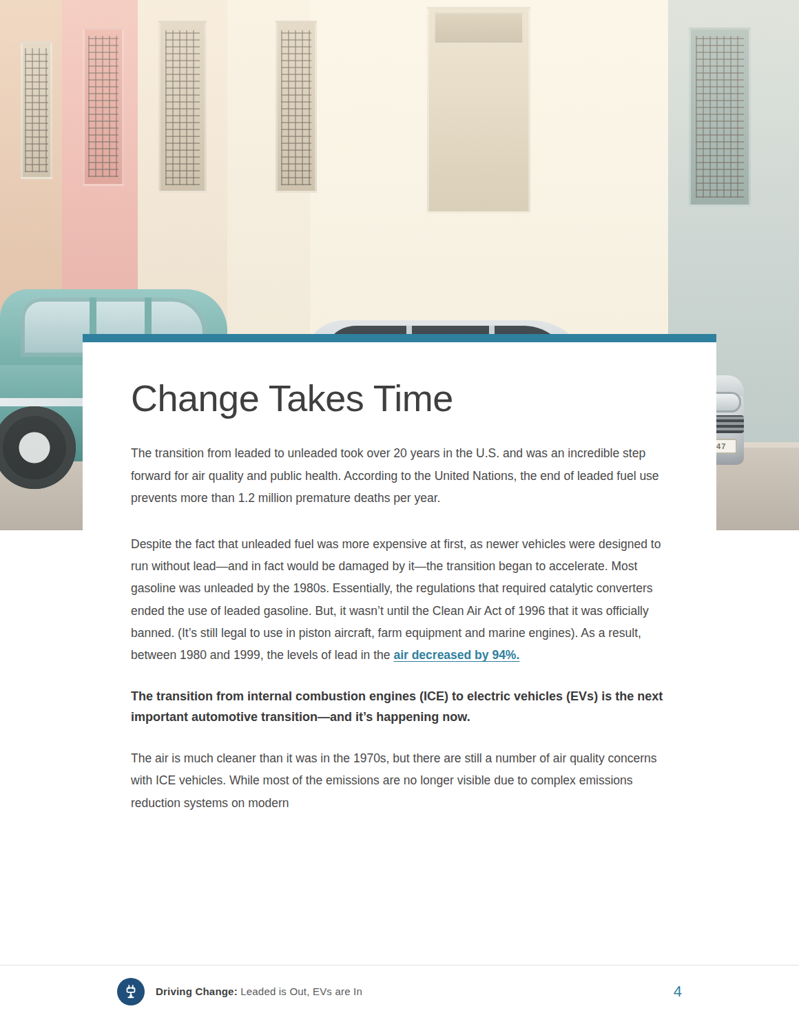T 358 247
Change Takes Time
The transition from leaded to unleaded took over 20 years in the U.S. and was an incredible step forward for air quality and public health. According to the United Nations, the end of leaded fuel use prevents more than 1.2 million premature deaths per year.
Despite the fact that unleaded fuel was more expensive at first, as newer vehicles were designed to run without lead—and in fact would be damaged by it—the transition began to accelerate. Most gasoline was unleaded by the 1980s. Essentially, the regulations that required catalytic converters ended the use of leaded gasoline. But, it wasn’t until the Clean Air Act of 1996 that it was officially banned. (It’s still legal to use in piston aircraft, farm equipment and marine engines). As a result, between 1980 and 1999, the levels of lead in the air decreased by 94%.
The transition from internal combustion engines (ICE) to electric vehicles (EVs) is the next important automotive transition—and it’s happening now.
The air is much cleaner than it was in the 1970s, but there are still a number of air quality concerns with ICE vehicles. While most of the emissions are no longer visible due to complex emissions reduction systems on modern
Driving Change: Leaded is Out, EVs are In
4